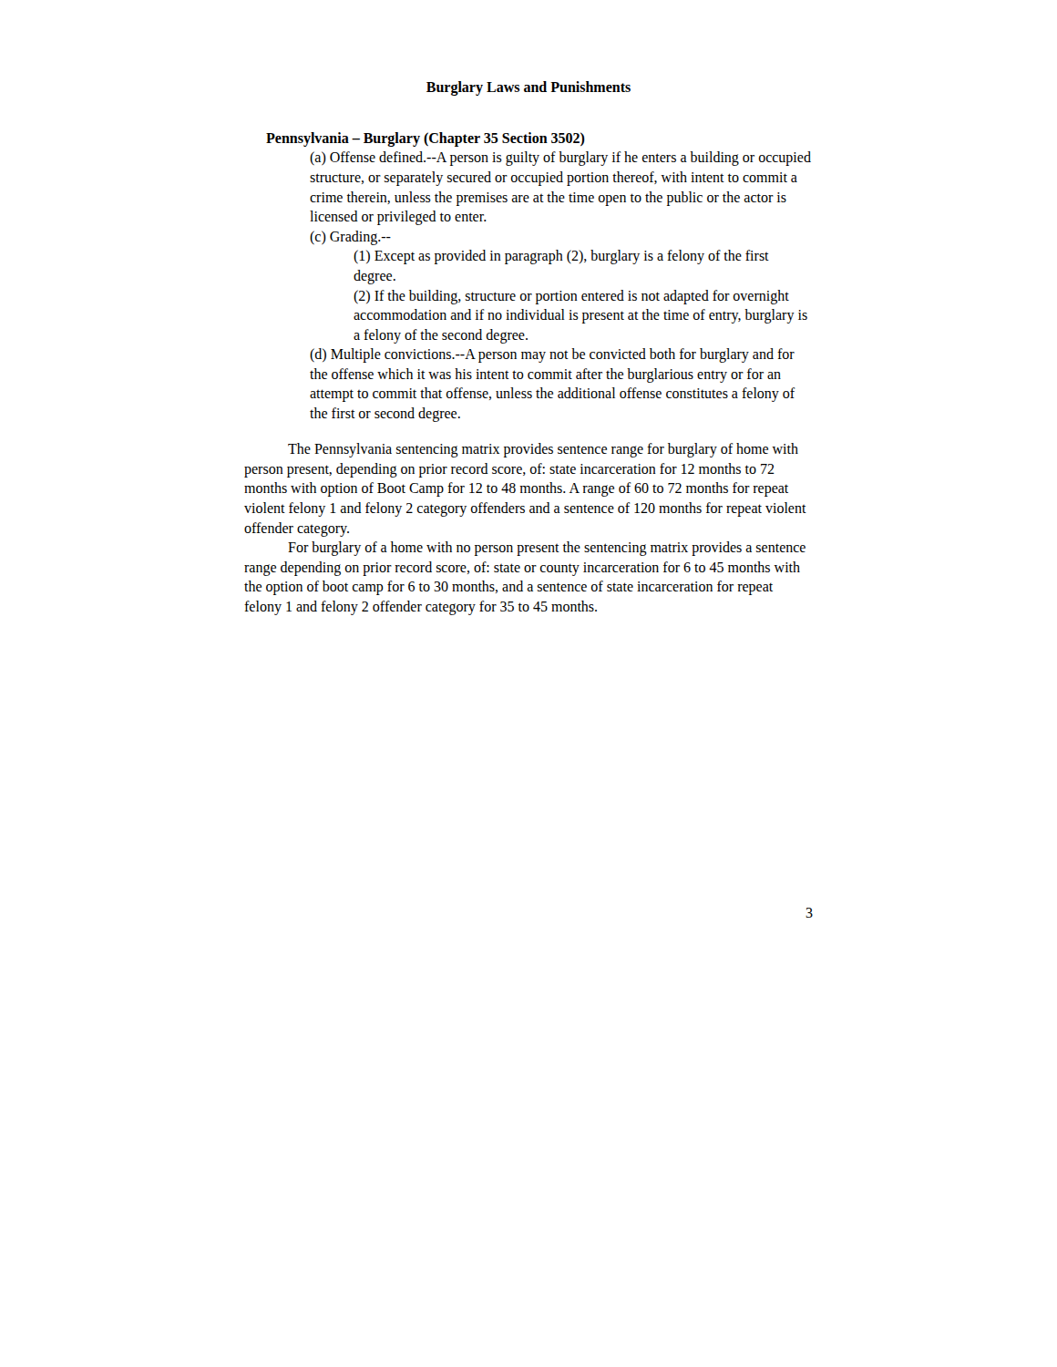Burglary Laws and Punishments
Pennsylvania – Burglary (Chapter 35 Section 3502)
(a) Offense defined.--A person is guilty of burglary if he enters a building or occupied structure, or separately secured or occupied portion thereof, with intent to commit a crime therein, unless the premises are at the time open to the public or the actor is licensed or privileged to enter.
(c) Grading.--
(1) Except as provided in paragraph (2), burglary is a felony of the first degree.
(2) If the building, structure or portion entered is not adapted for overnight accommodation and if no individual is present at the time of entry, burglary is a felony of the second degree.
(d) Multiple convictions.--A person may not be convicted both for burglary and for the offense which it was his intent to commit after the burglarious entry or for an attempt to commit that offense, unless the additional offense constitutes a felony of the first or second degree.
The Pennsylvania sentencing matrix provides sentence range for burglary of home with person present, depending on prior record score, of: state incarceration for 12 months to 72 months with option of Boot Camp for 12 to 48 months. A range of 60 to 72 months for repeat violent felony 1 and felony 2 category offenders and a sentence of 120 months for repeat violent offender category.
For burglary of a home with no person present the sentencing matrix provides a sentence range depending on prior record score, of: state or county incarceration for 6 to 45 months with the option of boot camp for 6 to 30 months, and a sentence of state incarceration for repeat felony 1 and felony 2 offender category for 35 to 45 months.
3